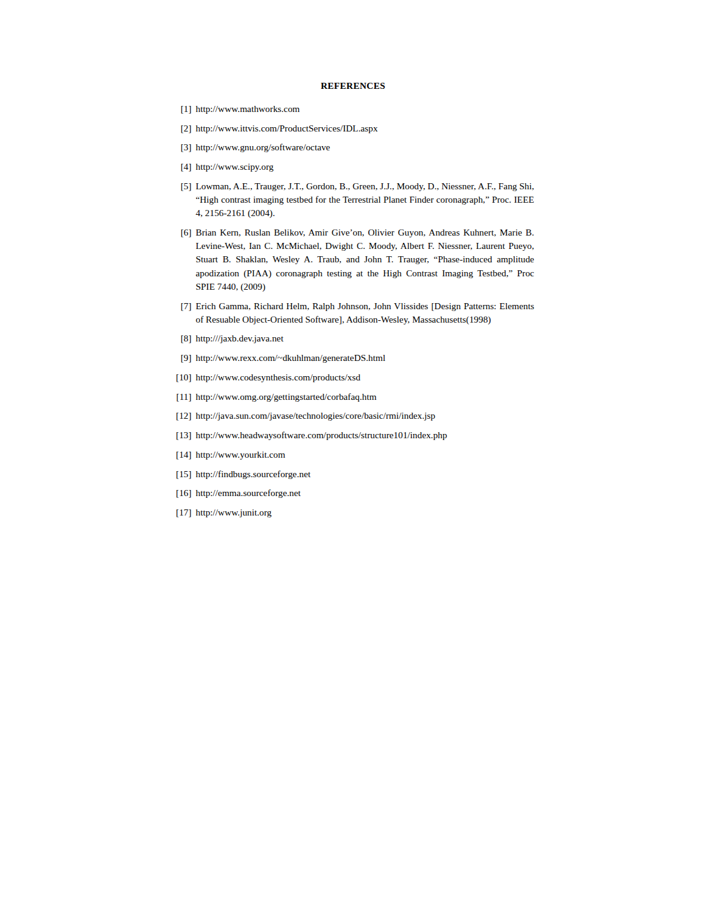REFERENCES
http://www.mathworks.com
http://www.ittvis.com/ProductServices/IDL.aspx
http://www.gnu.org/software/octave
http://www.scipy.org
Lowman, A.E., Trauger, J.T., Gordon, B., Green, J.J., Moody, D., Niessner, A.F., Fang Shi, “High contrast imaging testbed for the Terrestrial Planet Finder coronagraph,” Proc. IEEE 4, 2156-2161 (2004).
Brian Kern, Ruslan Belikov, Amir Give’on, Olivier Guyon, Andreas Kuhnert, Marie B. Levine-West, Ian C. McMichael, Dwight C. Moody, Albert F. Niessner, Laurent Pueyo, Stuart B. Shaklan, Wesley A. Traub, and John T. Trauger, “Phase-induced amplitude apodization (PIAA) coronagraph testing at the High Contrast Imaging Testbed,” Proc SPIE 7440, (2009)
Erich Gamma, Richard Helm, Ralph Johnson, John Vlissides [Design Patterns: Elements of Resuable Object-Oriented Software], Addison-Wesley, Massachusetts(1998)
http:///jaxb.dev.java.net
http://www.rexx.com/~dkuhlman/generateDS.html
http://www.codesynthesis.com/products/xsd
http://www.omg.org/gettingstarted/corbafaq.htm
http://java.sun.com/javase/technologies/core/basic/rmi/index.jsp
http://www.headwaysoftware.com/products/structure101/index.php
http://www.yourkit.com
http://findbugs.sourceforge.net
http://emma.sourceforge.net
http://www.junit.org